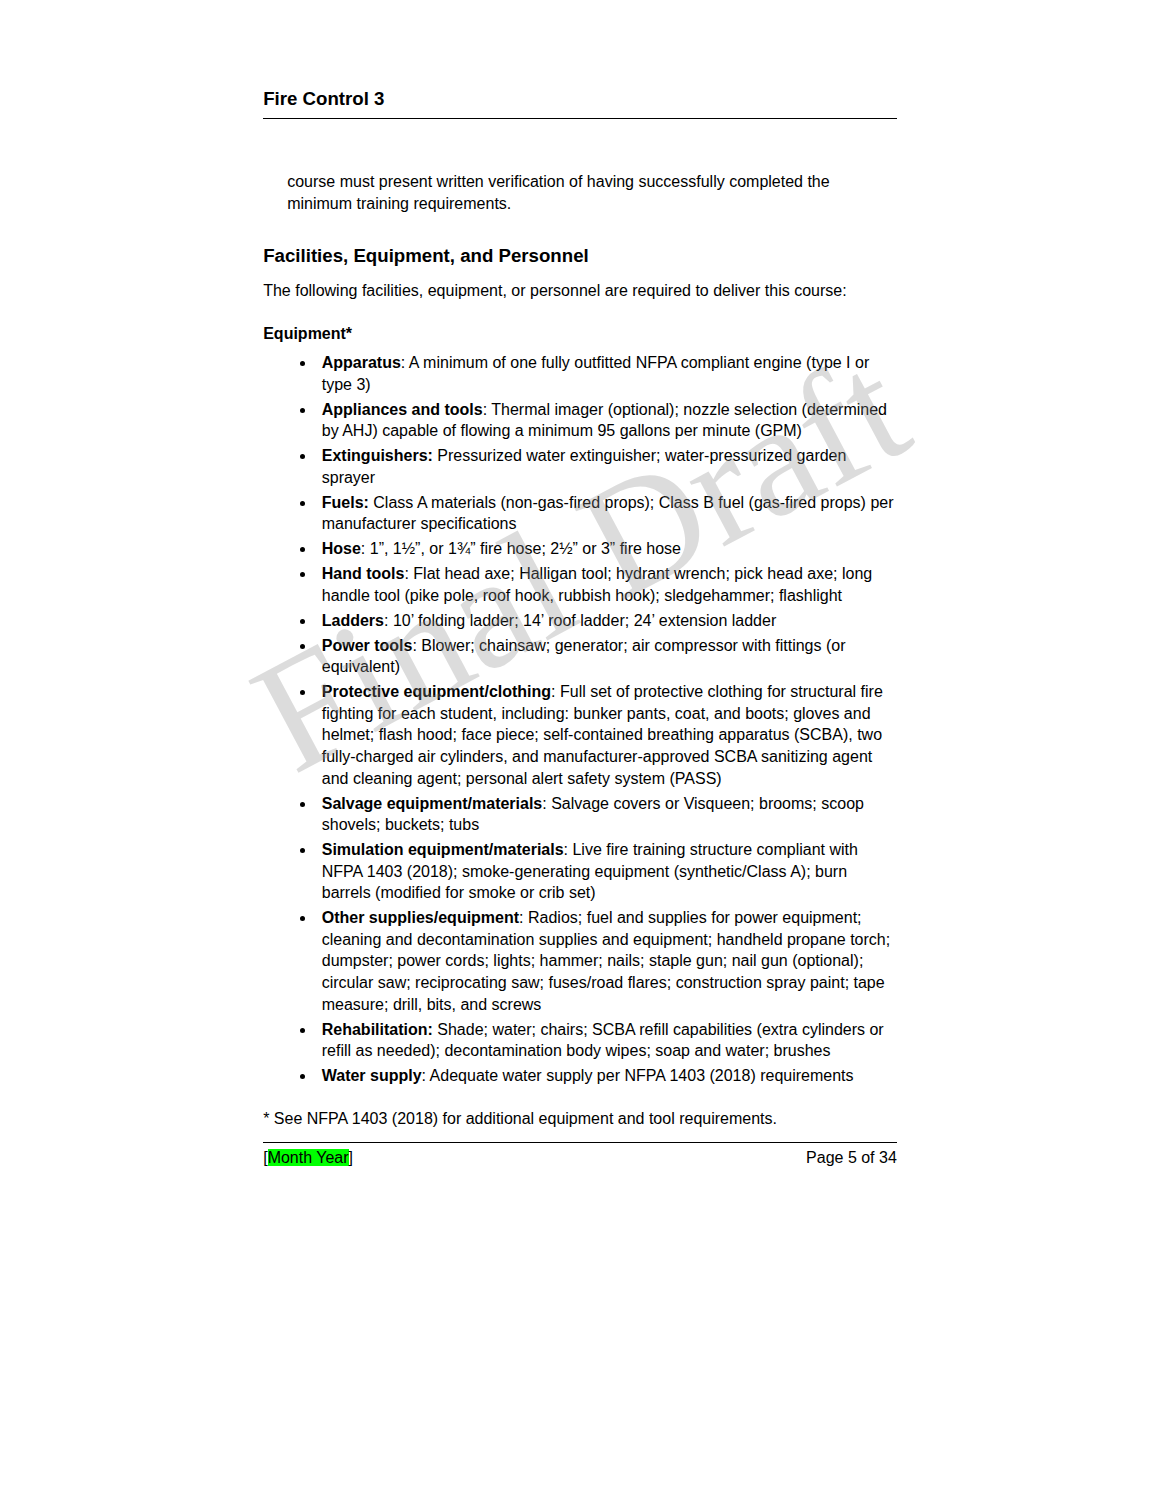Final Draft
Fire Control 3
course must present written verification of having successfully completed the minimum training requirements.
Facilities, Equipment, and Personnel
The following facilities, equipment, or personnel are required to deliver this course:
Equipment*
Apparatus: A minimum of one fully outfitted NFPA compliant engine (type I or type 3)
Appliances and tools: Thermal imager (optional); nozzle selection (determined by AHJ) capable of flowing a minimum 95 gallons per minute (GPM)
Extinguishers: Pressurized water extinguisher; water-pressurized garden sprayer
Fuels: Class A materials (non-gas-fired props); Class B fuel (gas-fired props) per manufacturer specifications
Hose: 1”, 1½”, or 1¾” fire hose; 2½” or 3” fire hose
Hand tools: Flat head axe; Halligan tool; hydrant wrench; pick head axe; long handle tool (pike pole, roof hook, rubbish hook); sledgehammer; flashlight
Ladders: 10’ folding ladder; 14’ roof ladder; 24’ extension ladder
Power tools: Blower; chainsaw; generator; air compressor with fittings (or equivalent)
Protective equipment/clothing: Full set of protective clothing for structural fire fighting for each student, including: bunker pants, coat, and boots; gloves and helmet; flash hood; face piece; self-contained breathing apparatus (SCBA), two fully-charged air cylinders, and manufacturer-approved SCBA sanitizing agent and cleaning agent; personal alert safety system (PASS)
Salvage equipment/materials: Salvage covers or Visqueen; brooms; scoop shovels; buckets; tubs
Simulation equipment/materials: Live fire training structure compliant with NFPA 1403 (2018); smoke-generating equipment (synthetic/Class A); burn barrels (modified for smoke or crib set)
Other supplies/equipment: Radios; fuel and supplies for power equipment; cleaning and decontamination supplies and equipment; handheld propane torch; dumpster; power cords; lights; hammer; nails; staple gun; nail gun (optional); circular saw; reciprocating saw; fuses/road flares; construction spray paint; tape measure; drill, bits, and screws
Rehabilitation: Shade; water; chairs; SCBA refill capabilities (extra cylinders or refill as needed); decontamination body wipes; soap and water; brushes
Water supply: Adequate water supply per NFPA 1403 (2018) requirements
* See NFPA 1403 (2018) for additional equipment and tool requirements.
[Month Year] Page 5 of 34